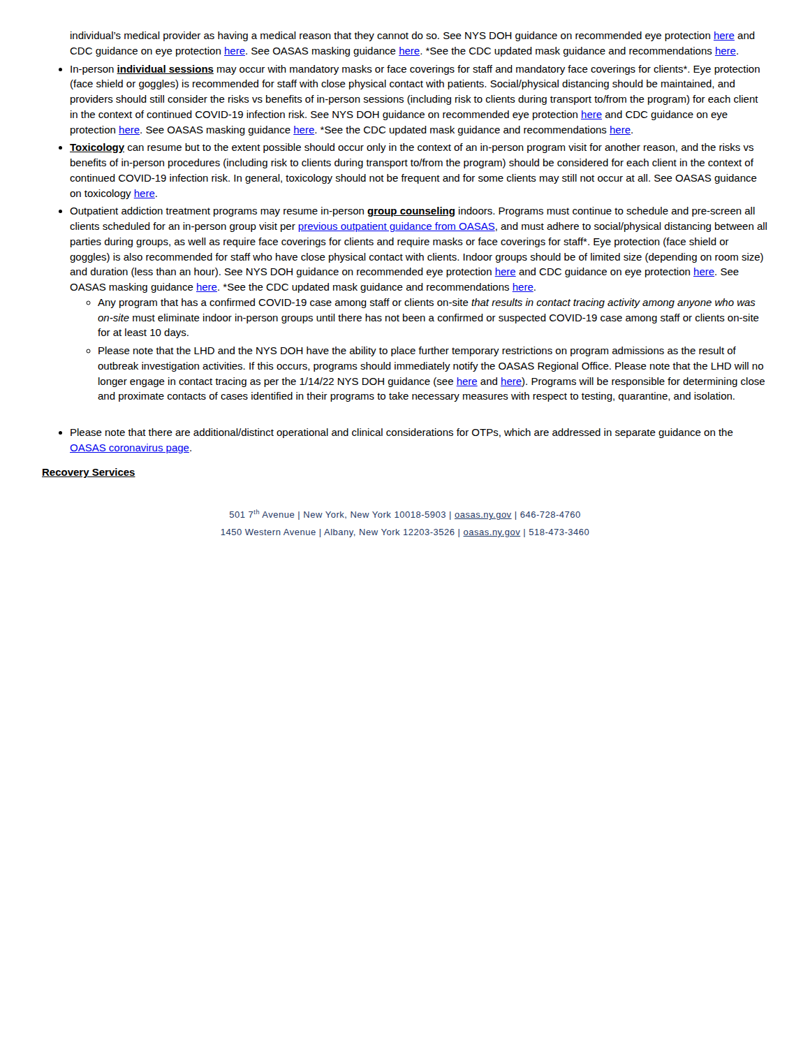individual’s medical provider as having a medical reason that they cannot do so. See NYS DOH guidance on recommended eye protection here and CDC guidance on eye protection here. See OASAS masking guidance here. *See the CDC updated mask guidance and recommendations here.
In-person individual sessions may occur with mandatory masks or face coverings for staff and mandatory face coverings for clients*. Eye protection (face shield or goggles) is recommended for staff with close physical contact with patients. Social/physical distancing should be maintained, and providers should still consider the risks vs benefits of in-person sessions (including risk to clients during transport to/from the program) for each client in the context of continued COVID-19 infection risk. See NYS DOH guidance on recommended eye protection here and CDC guidance on eye protection here. See OASAS masking guidance here. *See the CDC updated mask guidance and recommendations here.
Toxicology can resume but to the extent possible should occur only in the context of an in-person program visit for another reason, and the risks vs benefits of in-person procedures (including risk to clients during transport to/from the program) should be considered for each client in the context of continued COVID-19 infection risk. In general, toxicology should not be frequent and for some clients may still not occur at all. See OASAS guidance on toxicology here.
Outpatient addiction treatment programs may resume in-person group counseling indoors. Programs must continue to schedule and pre-screen all clients scheduled for an in-person group visit per previous outpatient guidance from OASAS, and must adhere to social/physical distancing between all parties during groups, as well as require face coverings for clients and require masks or face coverings for staff*. Eye protection (face shield or goggles) is also recommended for staff who have close physical contact with clients. Indoor groups should be of limited size (depending on room size) and duration (less than an hour). See NYS DOH guidance on recommended eye protection here and CDC guidance on eye protection here. See OASAS masking guidance here. *See the CDC updated mask guidance and recommendations here.
Any program that has a confirmed COVID-19 case among staff or clients on-site that results in contact tracing activity among anyone who was on-site must eliminate indoor in-person groups until there has not been a confirmed or suspected COVID-19 case among staff or clients on-site for at least 10 days.
Please note that the LHD and the NYS DOH have the ability to place further temporary restrictions on program admissions as the result of outbreak investigation activities. If this occurs, programs should immediately notify the OASAS Regional Office. Please note that the LHD will no longer engage in contact tracing as per the 1/14/22 NYS DOH guidance (see here and here). Programs will be responsible for determining close and proximate contacts of cases identified in their programs to take necessary measures with respect to testing, quarantine, and isolation.
Please note that there are additional/distinct operational and clinical considerations for OTPs, which are addressed in separate guidance on the OASAS coronavirus page.
Recovery Services
501 7th Avenue | New York, New York 10018-5903 | oasas.ny.gov | 646-728-4760
1450 Western Avenue | Albany, New York 12203-3526 | oasas.ny.gov | 518-473-3460